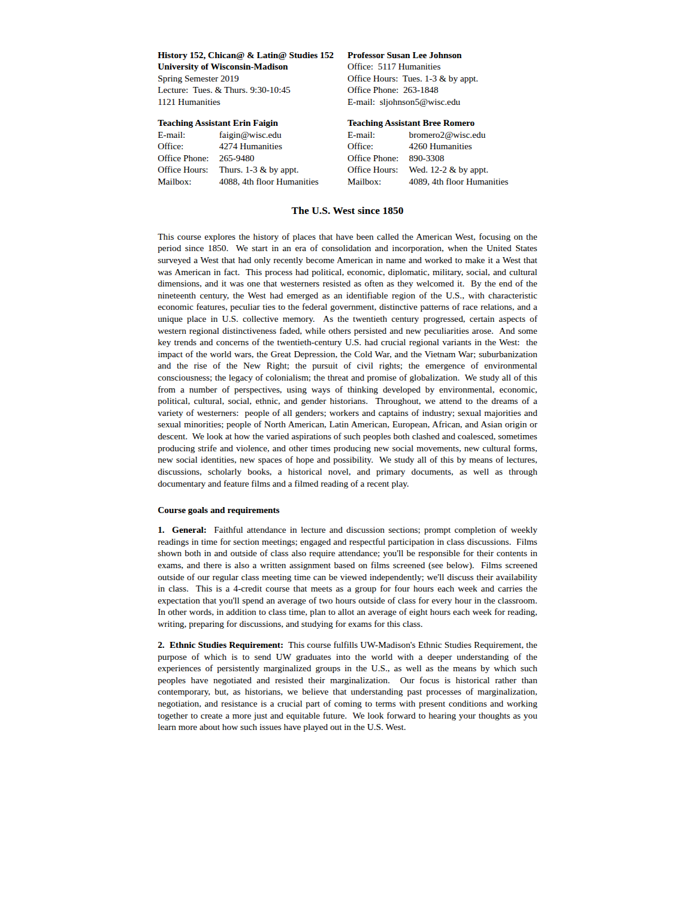| History 152, Chican@ & Latin@ Studies 152 University of Wisconsin-Madison Spring Semester 2019 Lecture: Tues. & Thurs. 9:30-10:45 1121 Humanities | Professor Susan Lee Johnson Office: 5117 Humanities Office Hours: Tues. 1-3 & by appt. Office Phone: 263-1848 E-mail: sljohnson5@wisc.edu |
| Teaching Assistant Erin Faigin / E-mail: / faigin@wisc.edu / / Office: / 4274 Humanities / / Office Phone: / 265-9480 / / Office Hours: / Thurs. 1-3 & by appt. / / Mailbox: / 4088, 4th floor Humanities / | Teaching Assistant Bree Romero / E-mail: / bromero2@wisc.edu / / Office: / 4260 Humanities / / Office Phone: / 890-3308 / / Office Hours: / Wed. 12-2 & by appt. / / Mailbox: / 4089, 4th floor Humanities / |
The U.S. West since 1850
This course explores the history of places that have been called the American West, focusing on the period since 1850. We start in an era of consolidation and incorporation, when the United States surveyed a West that had only recently become American in name and worked to make it a West that was American in fact. This process had political, economic, diplomatic, military, social, and cultural dimensions, and it was one that westerners resisted as often as they welcomed it. By the end of the nineteenth century, the West had emerged as an identifiable region of the U.S., with characteristic economic features, peculiar ties to the federal government, distinctive patterns of race relations, and a unique place in U.S. collective memory. As the twentieth century progressed, certain aspects of western regional distinctiveness faded, while others persisted and new peculiarities arose. And some key trends and concerns of the twentieth-century U.S. had crucial regional variants in the West: the impact of the world wars, the Great Depression, the Cold War, and the Vietnam War; suburbanization and the rise of the New Right; the pursuit of civil rights; the emergence of environmental consciousness; the legacy of colonialism; the threat and promise of globalization. We study all of this from a number of perspectives, using ways of thinking developed by environmental, economic, political, cultural, social, ethnic, and gender historians. Throughout, we attend to the dreams of a variety of westerners: people of all genders; workers and captains of industry; sexual majorities and sexual minorities; people of North American, Latin American, European, African, and Asian origin or descent. We look at how the varied aspirations of such peoples both clashed and coalesced, sometimes producing strife and violence, and other times producing new social movements, new cultural forms, new social identities, new spaces of hope and possibility. We study all of this by means of lectures, discussions, scholarly books, a historical novel, and primary documents, as well as through documentary and feature films and a filmed reading of a recent play.
Course goals and requirements
1. General: Faithful attendance in lecture and discussion sections; prompt completion of weekly readings in time for section meetings; engaged and respectful participation in class discussions. Films shown both in and outside of class also require attendance; you'll be responsible for their contents in exams, and there is also a written assignment based on films screened (see below). Films screened outside of our regular class meeting time can be viewed independently; we'll discuss their availability in class. This is a 4-credit course that meets as a group for four hours each week and carries the expectation that you'll spend an average of two hours outside of class for every hour in the classroom. In other words, in addition to class time, plan to allot an average of eight hours each week for reading, writing, preparing for discussions, and studying for exams for this class.
2. Ethnic Studies Requirement: This course fulfills UW-Madison's Ethnic Studies Requirement, the purpose of which is to send UW graduates into the world with a deeper understanding of the experiences of persistently marginalized groups in the U.S., as well as the means by which such peoples have negotiated and resisted their marginalization. Our focus is historical rather than contemporary, but, as historians, we believe that understanding past processes of marginalization, negotiation, and resistance is a crucial part of coming to terms with present conditions and working together to create a more just and equitable future. We look forward to hearing your thoughts as you learn more about how such issues have played out in the U.S. West.